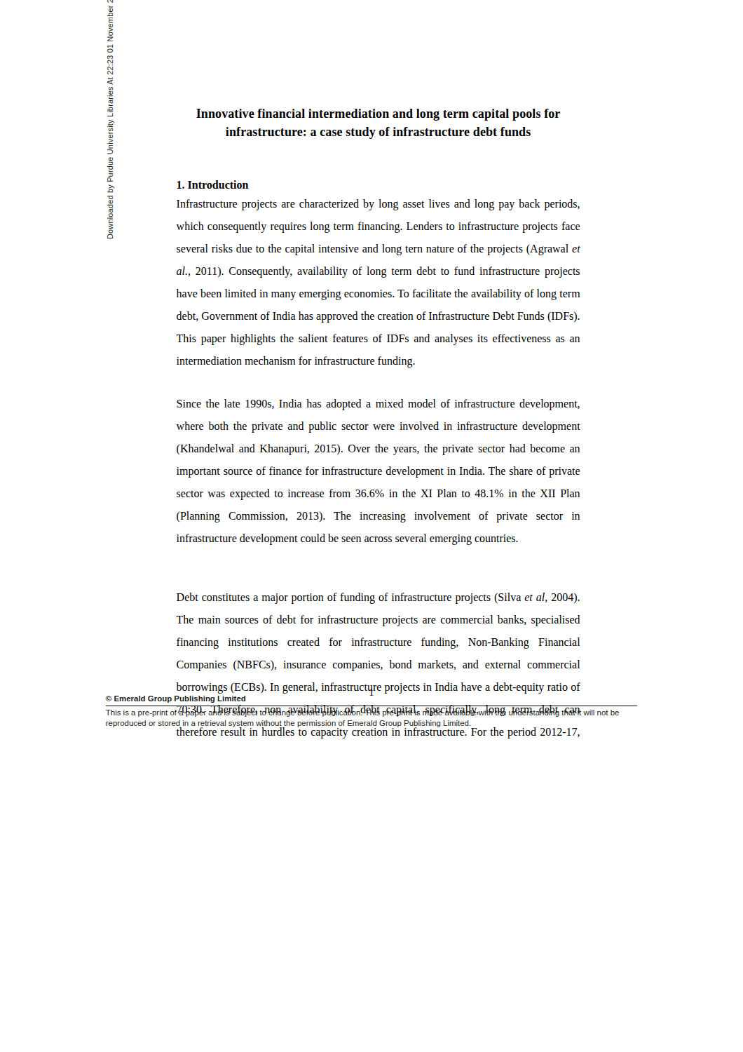Downloaded by Purdue University Libraries At 22:23 01 November 2016 (PT)
Innovative financial intermediation and long term capital pools for
infrastructure: a case study of infrastructure debt funds
1. Introduction
Infrastructure projects are characterized by long asset lives and long pay back periods, which consequently requires long term financing. Lenders to infrastructure projects face several risks due to the capital intensive and long tern nature of the projects (Agrawal et al., 2011). Consequently, availability of long term debt to fund infrastructure projects have been limited in many emerging economies. To facilitate the availability of long term debt, Government of India has approved the creation of Infrastructure Debt Funds (IDFs). This paper highlights the salient features of IDFs and analyses its effectiveness as an intermediation mechanism for infrastructure funding.
Since the late 1990s, India has adopted a mixed model of infrastructure development, where both the private and public sector were involved in infrastructure development (Khandelwal and Khanapuri, 2015). Over the years, the private sector had become an important source of finance for infrastructure development in India. The share of private sector was expected to increase from 36.6% in the XI Plan to 48.1% in the XII Plan (Planning Commission, 2013). The increasing involvement of private sector in infrastructure development could be seen across several emerging countries.
Debt constitutes a major portion of funding of infrastructure projects (Silva et al, 2004). The main sources of debt for infrastructure projects are commercial banks, specialised financing institutions created for infrastructure funding, Non-Banking Financial Companies (NBFCs), insurance companies, bond markets, and external commercial borrowings (ECBs). In general, infrastructure projects in India have a debt-equity ratio of 70:30. Therefore, non availability of debt capital, specifically, long term debt can therefore result in hurdles to capacity creation in infrastructure. For the period 2012-17, the funding gap in debt for infrastructure projects was estimated to be in excess of Rs. 5000 billion (Planning Commission, 2013). In order to address this gap, new ways and means of raising debt capital have been considered. Creation of IDFs is one such mechanism.
The aim of this paper is to assess the effectiveness of IDF's as a financial intermediation mechanism to provide long term capital for infrastructure. We use the concept of financial
1
© Emerald Group Publishing Limited
This is a pre-print of a paper and is subject to change before publication. This pre-print is made available with the understanding that it will not be reproduced or stored in a retrieval system without the permission of Emerald Group Publishing Limited.